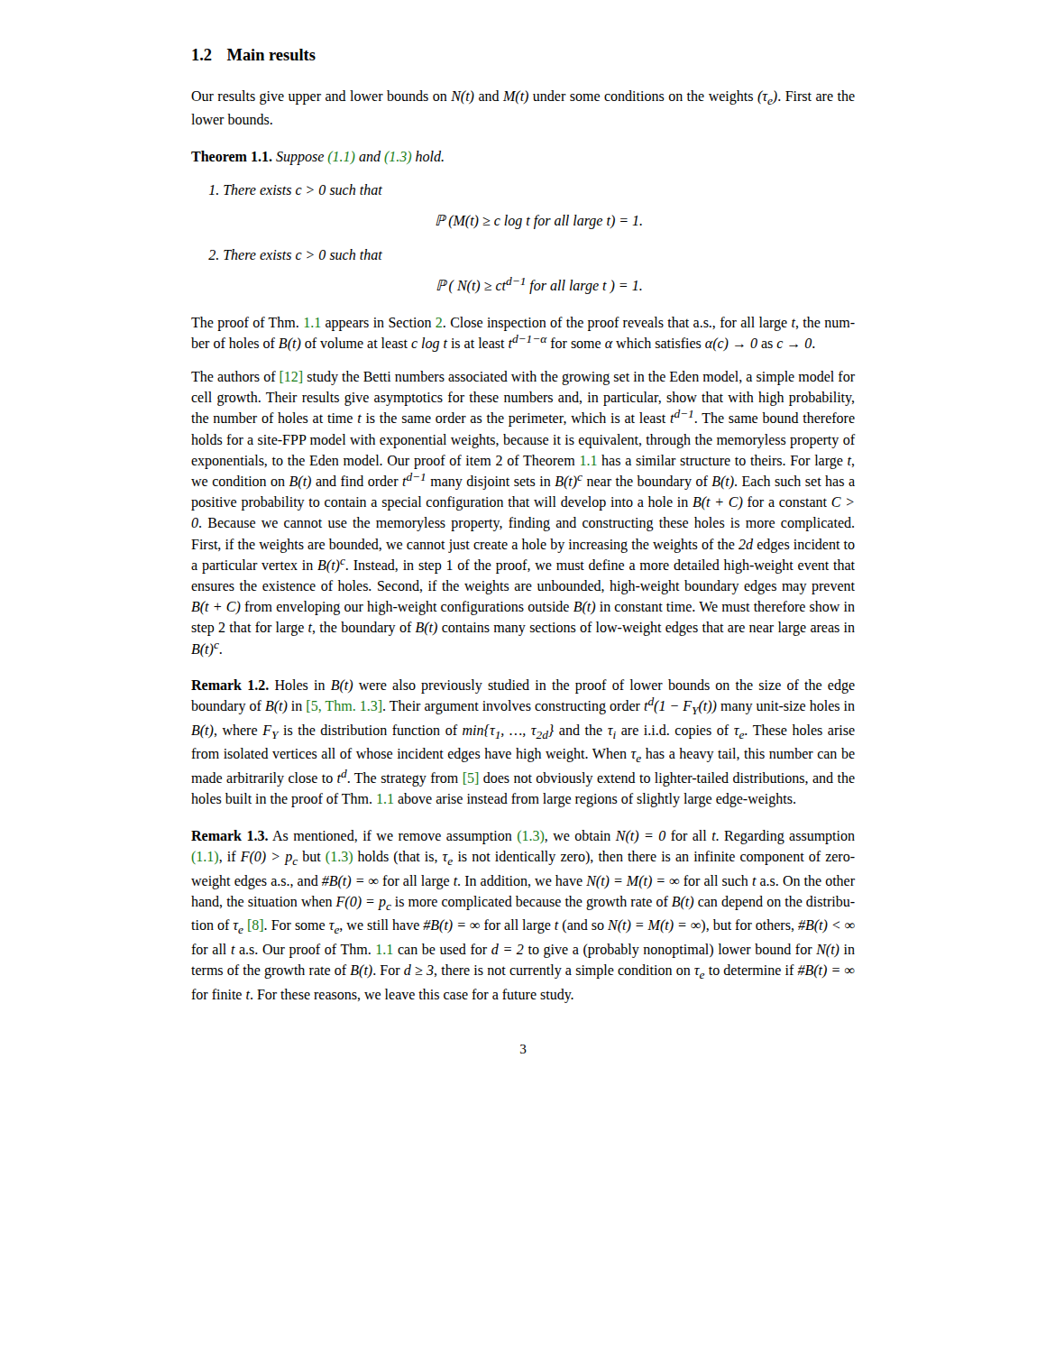1.2 Main results
Our results give upper and lower bounds on N(t) and M(t) under some conditions on the weights (τe). First are the lower bounds.
Theorem 1.1. Suppose (1.1) and (1.3) hold.
There exists c > 0 such that
ℙ (M(t) ≥ c log t for all large t) = 1.
There exists c > 0 such that
ℙ ( N(t) ≥ ctd−1 for all large t ) = 1.
The proof of Thm. 1.1 appears in Section 2. Close inspection of the proof reveals that a.s., for all large t, the number of holes of B(t) of volume at least c log t is at least td−1−α for some α which satisfies α(c) → 0 as c → 0.
The authors of [12] study the Betti numbers associated with the growing set in the Eden model, a simple model for cell growth. Their results give asymptotics for these numbers and, in particular, show that with high probability, the number of holes at time t is the same order as the perimeter, which is at least td−1. The same bound therefore holds for a site-FPP model with exponential weights, because it is equivalent, through the memoryless property of exponentials, to the Eden model. Our proof of item 2 of Theorem 1.1 has a similar structure to theirs. For large t, we condition on B(t) and find order td−1 many disjoint sets in B(t)c near the boundary of B(t). Each such set has a positive probability to contain a special configuration that will develop into a hole in B(t + C) for a constant C > 0. Because we cannot use the memoryless property, finding and constructing these holes is more complicated. First, if the weights are bounded, we cannot just create a hole by increasing the weights of the 2d edges incident to a particular vertex in B(t)c. Instead, in step 1 of the proof, we must define a more detailed high-weight event that ensures the existence of holes. Second, if the weights are unbounded, high-weight boundary edges may prevent B(t + C) from enveloping our high-weight configurations outside B(t) in constant time. We must therefore show in step 2 that for large t, the boundary of B(t) contains many sections of low-weight edges that are near large areas in B(t)c.
Remark 1.2. Holes in B(t) were also previously studied in the proof of lower bounds on the size of the edge boundary of B(t) in [5, Thm. 1.3]. Their argument involves constructing order td(1 − FY(t)) many unit-size holes in B(t), where FY is the distribution function of min{τ1, …, τ2d} and the τi are i.i.d. copies of τe. These holes arise from isolated vertices all of whose incident edges have high weight. When τe has a heavy tail, this number can be made arbitrarily close to td. The strategy from [5] does not obviously extend to lighter-tailed distributions, and the holes built in the proof of Thm. 1.1 above arise instead from large regions of slightly large edge-weights.
Remark 1.3. As mentioned, if we remove assumption (1.3), we obtain N(t) = 0 for all t. Regarding assumption (1.1), if F(0) > pc but (1.3) holds (that is, τe is not identically zero), then there is an infinite component of zero-weight edges a.s., and #B(t) = ∞ for all large t. In addition, we have N(t) = M(t) = ∞ for all such t a.s. On the other hand, the situation when F(0) = pc is more complicated because the growth rate of B(t) can depend on the distribution of τe [8]. For some τe, we still have #B(t) = ∞ for all large t (and so N(t) = M(t) = ∞), but for others, #B(t) < ∞ for all t a.s. Our proof of Thm. 1.1 can be used for d = 2 to give a (probably nonoptimal) lower bound for N(t) in terms of the growth rate of B(t). For d ≥ 3, there is not currently a simple condition on τe to determine if #B(t) = ∞ for finite t. For these reasons, we leave this case for a future study.
3